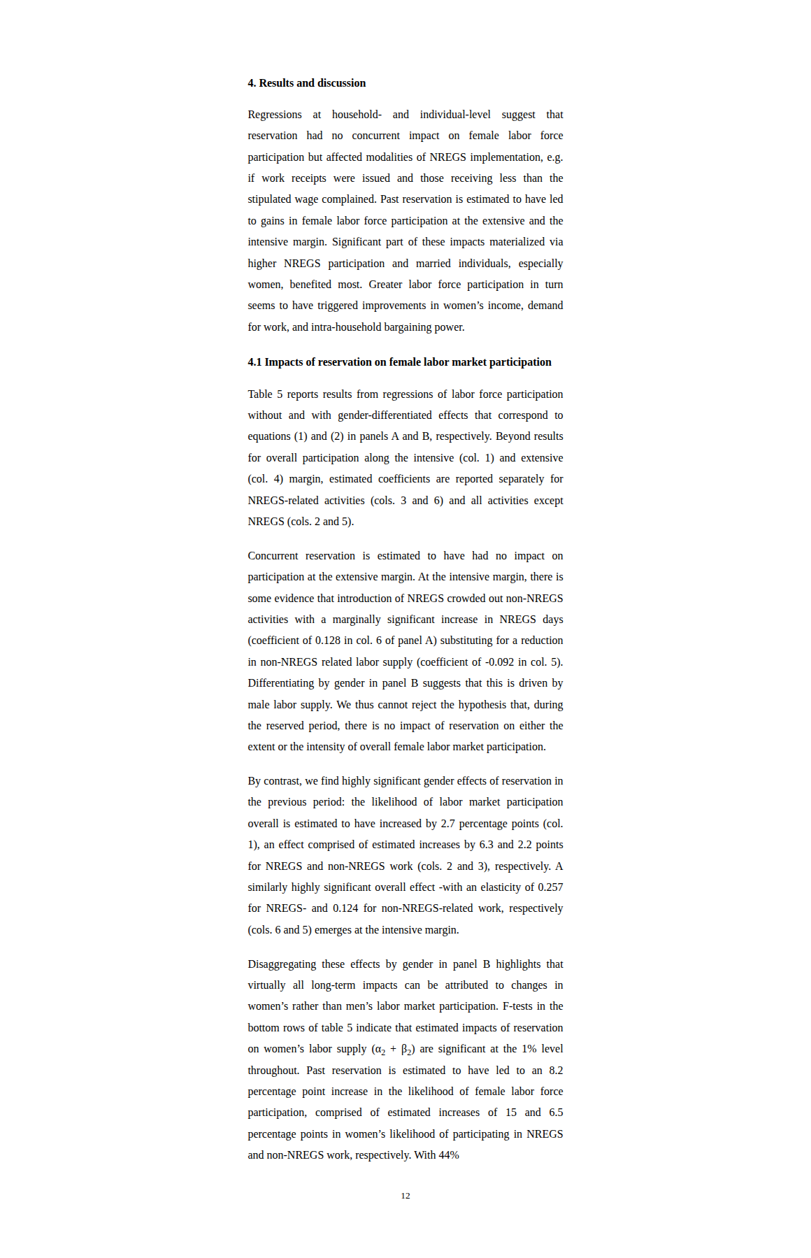4. Results and discussion
Regressions at household- and individual-level suggest that reservation had no concurrent impact on female labor force participation but affected modalities of NREGS implementation, e.g. if work receipts were issued and those receiving less than the stipulated wage complained. Past reservation is estimated to have led to gains in female labor force participation at the extensive and the intensive margin. Significant part of these impacts materialized via higher NREGS participation and married individuals, especially women, benefited most. Greater labor force participation in turn seems to have triggered improvements in women’s income, demand for work, and intra-household bargaining power.
4.1 Impacts of reservation on female labor market participation
Table 5 reports results from regressions of labor force participation without and with gender-differentiated effects that correspond to equations (1) and (2) in panels A and B, respectively. Beyond results for overall participation along the intensive (col. 1) and extensive (col. 4) margin, estimated coefficients are reported separately for NREGS-related activities (cols. 3 and 6) and all activities except NREGS (cols. 2 and 5).
Concurrent reservation is estimated to have had no impact on participation at the extensive margin. At the intensive margin, there is some evidence that introduction of NREGS crowded out non-NREGS activities with a marginally significant increase in NREGS days (coefficient of 0.128 in col. 6 of panel A) substituting for a reduction in non-NREGS related labor supply (coefficient of -0.092 in col. 5). Differentiating by gender in panel B suggests that this is driven by male labor supply. We thus cannot reject the hypothesis that, during the reserved period, there is no impact of reservation on either the extent or the intensity of overall female labor market participation.
By contrast, we find highly significant gender effects of reservation in the previous period: the likelihood of labor market participation overall is estimated to have increased by 2.7 percentage points (col. 1), an effect comprised of estimated increases by 6.3 and 2.2 points for NREGS and non-NREGS work (cols. 2 and 3), respectively. A similarly highly significant overall effect -with an elasticity of 0.257 for NREGS- and 0.124 for non-NREGS-related work, respectively (cols. 6 and 5) emerges at the intensive margin.
Disaggregating these effects by gender in panel B highlights that virtually all long-term impacts can be attributed to changes in women’s rather than men’s labor market participation. F-tests in the bottom rows of table 5 indicate that estimated impacts of reservation on women’s labor supply (α2 + β2) are significant at the 1% level throughout. Past reservation is estimated to have led to an 8.2 percentage point increase in the likelihood of female labor force participation, comprised of estimated increases of 15 and 6.5 percentage points in women’s likelihood of participating in NREGS and non-NREGS work, respectively. With 44%
12